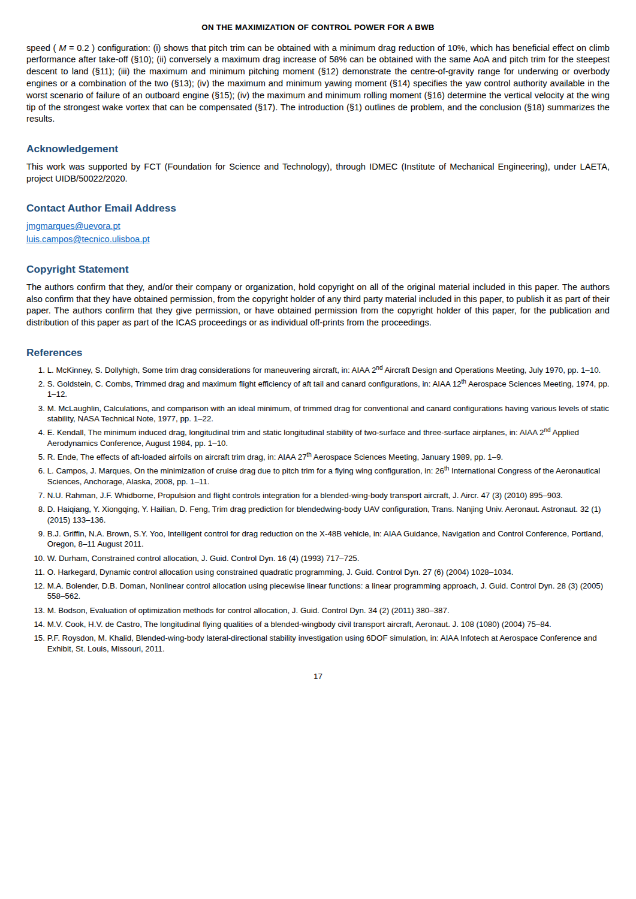ON THE MAXIMIZATION OF CONTROL POWER FOR A BWB
speed ( M = 0.2 ) configuration: (i) shows that pitch trim can be obtained with a minimum drag reduction of 10%, which has beneficial effect on climb performance after take-off (§10); (ii) conversely a maximum drag increase of 58% can be obtained with the same AoA and pitch trim for the steepest descent to land (§11); (iii) the maximum and minimum pitching moment (§12) demonstrate the centre-of-gravity range for underwing or overbody engines or a combination of the two (§13); (iv) the maximum and minimum yawing moment (§14) specifies the yaw control authority available in the worst scenario of failure of an outboard engine (§15); (iv) the maximum and minimum rolling moment (§16) determine the vertical velocity at the wing tip of the strongest wake vortex that can be compensated (§17). The introduction (§1) outlines de problem, and the conclusion (§18) summarizes the results.
Acknowledgement
This work was supported by FCT (Foundation for Science and Technology), through IDMEC (Institute of Mechanical Engineering), under LAETA, project UIDB/50022/2020.
Contact Author Email Address
jmgmarques@uevora.pt luis.campos@tecnico.ulisboa.pt
Copyright Statement
The authors confirm that they, and/or their company or organization, hold copyright on all of the original material included in this paper. The authors also confirm that they have obtained permission, from the copyright holder of any third party material included in this paper, to publish it as part of their paper. The authors confirm that they give permission, or have obtained permission from the copyright holder of this paper, for the publication and distribution of this paper as part of the ICAS proceedings or as individual off-prints from the proceedings.
References
L. McKinney, S. Dollyhigh, Some trim drag considerations for maneuvering aircraft, in: AIAA 2nd Aircraft Design and Operations Meeting, July 1970, pp. 1–10.
S. Goldstein, C. Combs, Trimmed drag and maximum flight efficiency of aft tail and canard configurations, in: AIAA 12th Aerospace Sciences Meeting, 1974, pp. 1–12.
M. McLaughlin, Calculations, and comparison with an ideal minimum, of trimmed drag for conventional and canard configurations having various levels of static stability, NASA Technical Note, 1977, pp. 1–22.
E. Kendall, The minimum induced drag, longitudinal trim and static longitudinal stability of two-surface and three-surface airplanes, in: AIAA 2nd Applied Aerodynamics Conference, August 1984, pp. 1–10.
R. Ende, The effects of aft-loaded airfoils on aircraft trim drag, in: AIAA 27th Aerospace Sciences Meeting, January 1989, pp. 1–9.
L. Campos, J. Marques, On the minimization of cruise drag due to pitch trim for a flying wing configuration, in: 26th International Congress of the Aeronautical Sciences, Anchorage, Alaska, 2008, pp. 1–11.
N.U. Rahman, J.F. Whidborne, Propulsion and flight controls integration for a blended-wing-body transport aircraft, J. Aircr. 47 (3) (2010) 895–903.
D. Haiqiang, Y. Xiongqing, Y. Hailian, D. Feng, Trim drag prediction for blendedwing-body UAV configuration, Trans. Nanjing Univ. Aeronaut. Astronaut. 32 (1) (2015) 133–136.
B.J. Griffin, N.A. Brown, S.Y. Yoo, Intelligent control for drag reduction on the X-48B vehicle, in: AIAA Guidance, Navigation and Control Conference, Portland, Oregon, 8–11 August 2011.
W. Durham, Constrained control allocation, J. Guid. Control Dyn. 16 (4) (1993) 717–725.
O. Harkegard, Dynamic control allocation using constrained quadratic programming, J. Guid. Control Dyn. 27 (6) (2004) 1028–1034.
M.A. Bolender, D.B. Doman, Nonlinear control allocation using piecewise linear functions: a linear programming approach, J. Guid. Control Dyn. 28 (3) (2005) 558–562.
M. Bodson, Evaluation of optimization methods for control allocation, J. Guid. Control Dyn. 34 (2) (2011) 380–387.
M.V. Cook, H.V. de Castro, The longitudinal flying qualities of a blended-wingbody civil transport aircraft, Aeronaut. J. 108 (1080) (2004) 75–84.
P.F. Roysdon, M. Khalid, Blended-wing-body lateral-directional stability investigation using 6DOF simulation, in: AIAA Infotech at Aerospace Conference and Exhibit, St. Louis, Missouri, 2011.
17